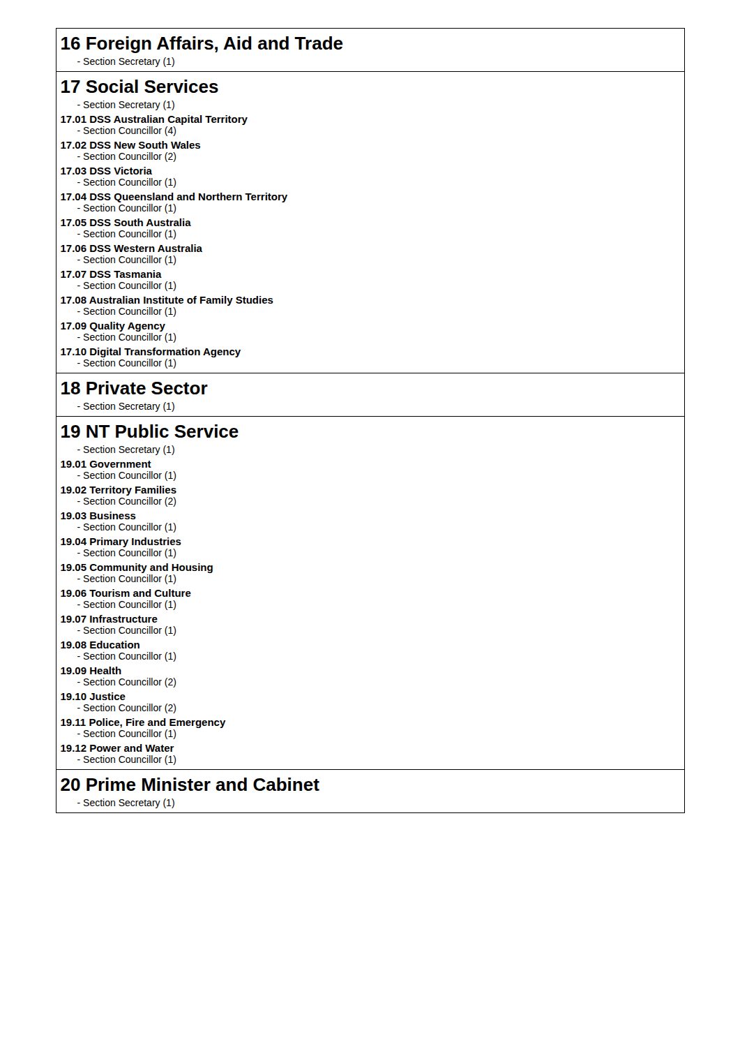16 Foreign Affairs, Aid and Trade
- Section Secretary (1)
17 Social Services
- Section Secretary (1)
17.01 DSS Australian Capital Territory
- Section Councillor (4)
17.02 DSS New South Wales
- Section Councillor (2)
17.03 DSS Victoria
- Section Councillor (1)
17.04 DSS Queensland and Northern Territory
- Section Councillor (1)
17.05 DSS South Australia
- Section Councillor (1)
17.06 DSS Western Australia
- Section Councillor (1)
17.07 DSS Tasmania
- Section Councillor (1)
17.08 Australian Institute of Family Studies
- Section Councillor (1)
17.09 Quality Agency
- Section Councillor (1)
17.10 Digital Transformation Agency
- Section Councillor (1)
18 Private Sector
- Section Secretary (1)
19 NT Public Service
- Section Secretary (1)
19.01 Government
- Section Councillor (1)
19.02 Territory Families
- Section Councillor (2)
19.03 Business
- Section Councillor (1)
19.04 Primary Industries
- Section Councillor (1)
19.05 Community and Housing
- Section Councillor (1)
19.06 Tourism and Culture
- Section Councillor (1)
19.07 Infrastructure
- Section Councillor (1)
19.08 Education
- Section Councillor (1)
19.09 Health
- Section Councillor (2)
19.10 Justice
- Section Councillor (2)
19.11 Police, Fire and Emergency
- Section Councillor (1)
19.12 Power and Water
- Section Councillor (1)
20 Prime Minister and Cabinet
- Section Secretary (1)